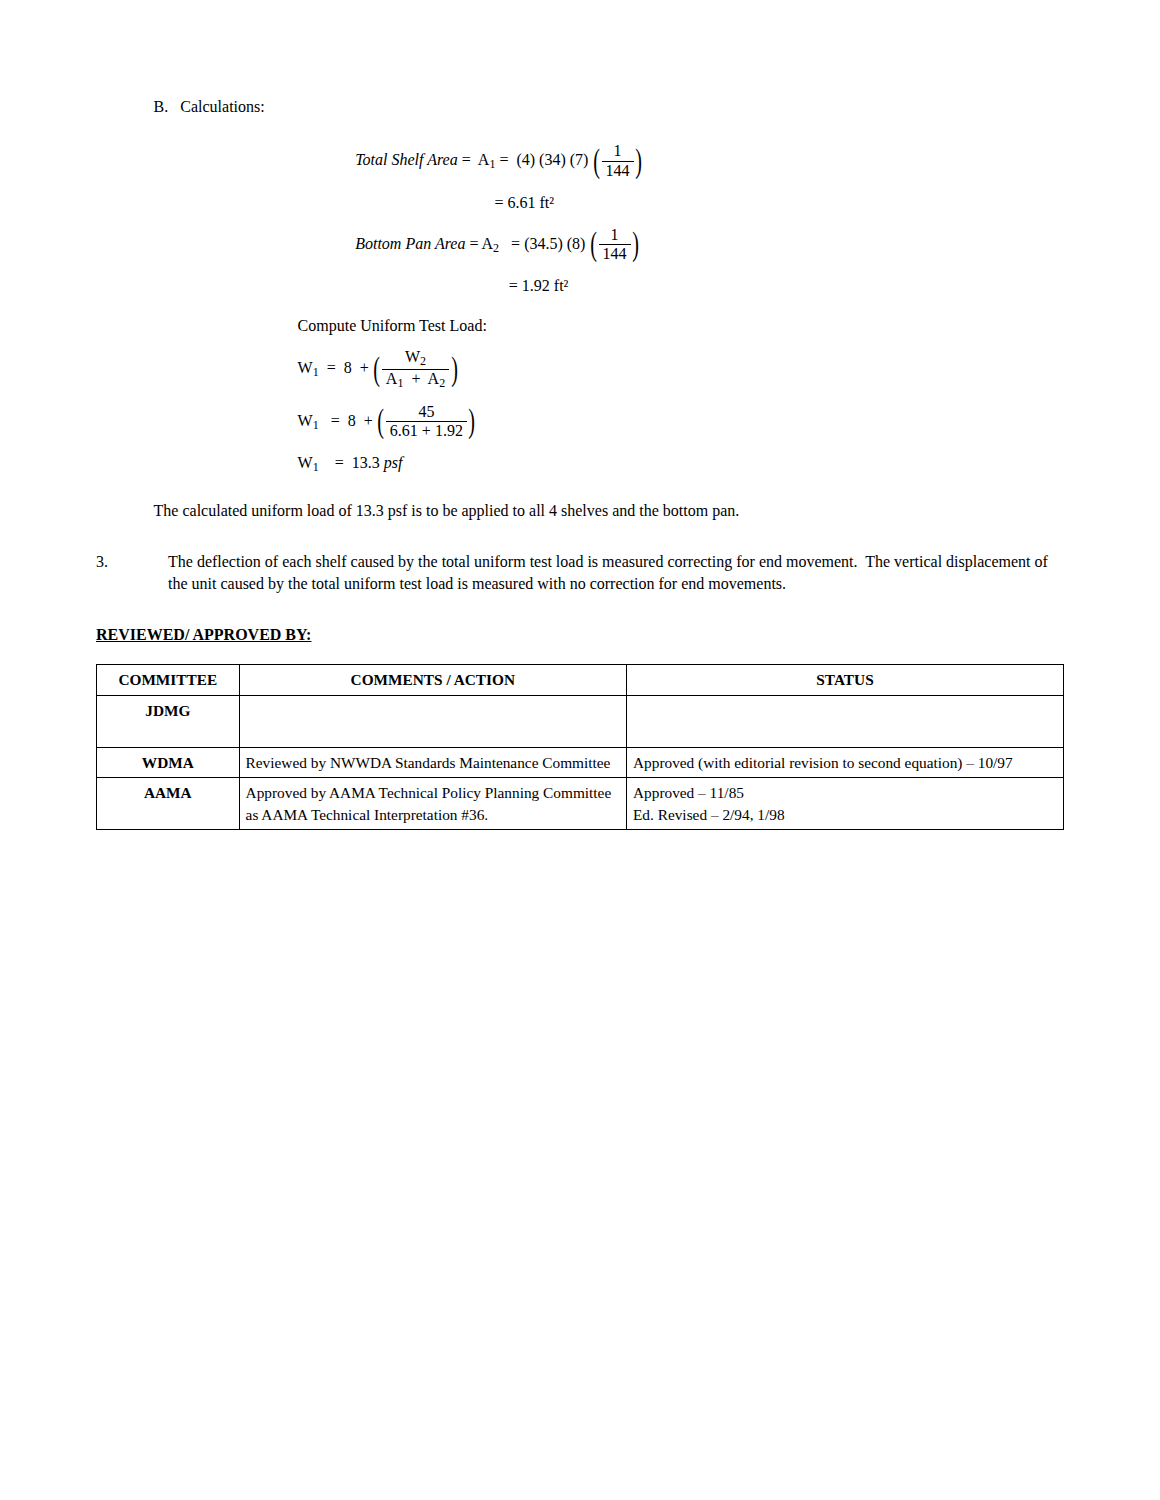B. Calculations:
Total Shelf Area = A1 = (4) (34) (7) (1144)
= 6.61 ft²
Bottom Pan Area = A2 = (34.5) (8) (1144)
= 1.92 ft²
Compute Uniform Test Load:
W1 = 8 + (W2 A1 + A2)
W1 = 8 + (456.61 + 1.92)
W1 = 13.3 psf
The calculated uniform load of 13.3 psf is to be applied to all 4 shelves and the bottom pan.
3.
The deflection of each shelf caused by the total uniform test load is measured correcting for end movement. The vertical displacement of the unit caused by the total uniform test load is measured with no correction for end movements.
REVIEWED/ APPROVED BY:
| COMMITTEE | COMMENTS / ACTION | STATUS |
| --- | --- | --- |
| JDMG | | |
| WDMA | Reviewed by NWWDA Standards Maintenance Committee | Approved (with editorial revision to second equation) – 10/97 |
| AAMA | Approved by AAMA Technical Policy Planning Committee as AAMA Technical Interpretation #36. | Approved – 11/85 Ed. Revised – 2/94, 1/98 |